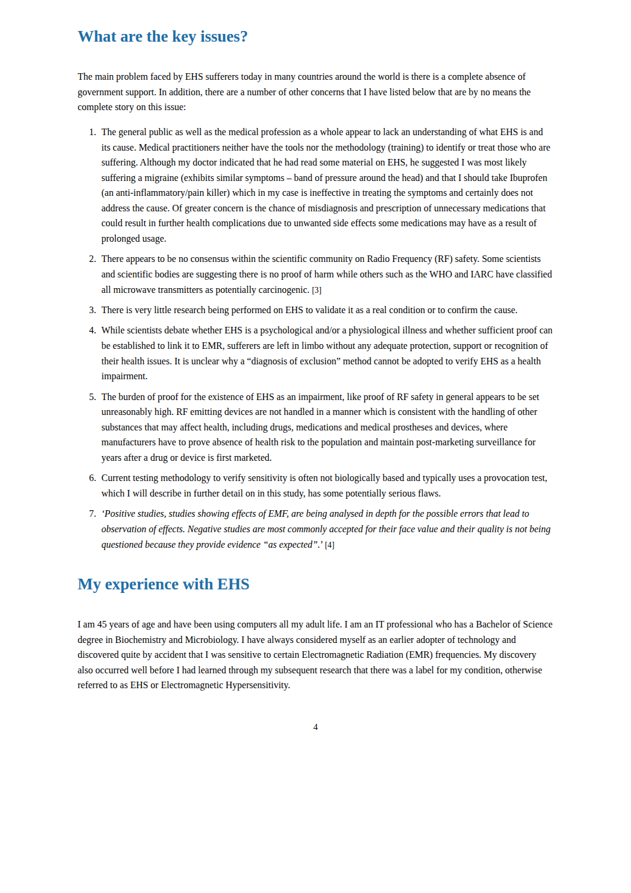What are the key issues?
The main problem faced by EHS sufferers today in many countries around the world is there is a complete absence of government support. In addition, there are a number of other concerns that I have listed below that are by no means the complete story on this issue:
The general public as well as the medical profession as a whole appear to lack an understanding of what EHS is and its cause. Medical practitioners neither have the tools nor the methodology (training) to identify or treat those who are suffering. Although my doctor indicated that he had read some material on EHS, he suggested I was most likely suffering a migraine (exhibits similar symptoms – band of pressure around the head) and that I should take Ibuprofen (an anti-inflammatory/pain killer) which in my case is ineffective in treating the symptoms and certainly does not address the cause. Of greater concern is the chance of misdiagnosis and prescription of unnecessary medications that could result in further health complications due to unwanted side effects some medications may have as a result of prolonged usage.
There appears to be no consensus within the scientific community on Radio Frequency (RF) safety. Some scientists and scientific bodies are suggesting there is no proof of harm while others such as the WHO and IARC have classified all microwave transmitters as potentially carcinogenic. [3]
There is very little research being performed on EHS to validate it as a real condition or to confirm the cause.
While scientists debate whether EHS is a psychological and/or a physiological illness and whether sufficient proof can be established to link it to EMR, sufferers are left in limbo without any adequate protection, support or recognition of their health issues. It is unclear why a “diagnosis of exclusion” method cannot be adopted to verify EHS as a health impairment.
The burden of proof for the existence of EHS as an impairment, like proof of RF safety in general appears to be set unreasonably high. RF emitting devices are not handled in a manner which is consistent with the handling of other substances that may affect health, including drugs, medications and medical prostheses and devices, where manufacturers have to prove absence of health risk to the population and maintain post-marketing surveillance for years after a drug or device is first marketed.
Current testing methodology to verify sensitivity is often not biologically based and typically uses a provocation test, which I will describe in further detail on in this study, has some potentially serious flaws.
‘Positive studies, studies showing effects of EMF, are being analysed in depth for the possible errors that lead to observation of effects. Negative studies are most commonly accepted for their face value and their quality is not being questioned because they provide evidence “as expected”.’ [4]
My experience with EHS
I am 45 years of age and have been using computers all my adult life. I am an IT professional who has a Bachelor of Science degree in Biochemistry and Microbiology. I have always considered myself as an earlier adopter of technology and discovered quite by accident that I was sensitive to certain Electromagnetic Radiation (EMR) frequencies. My discovery also occurred well before I had learned through my subsequent research that there was a label for my condition, otherwise referred to as EHS or Electromagnetic Hypersensitivity.
4